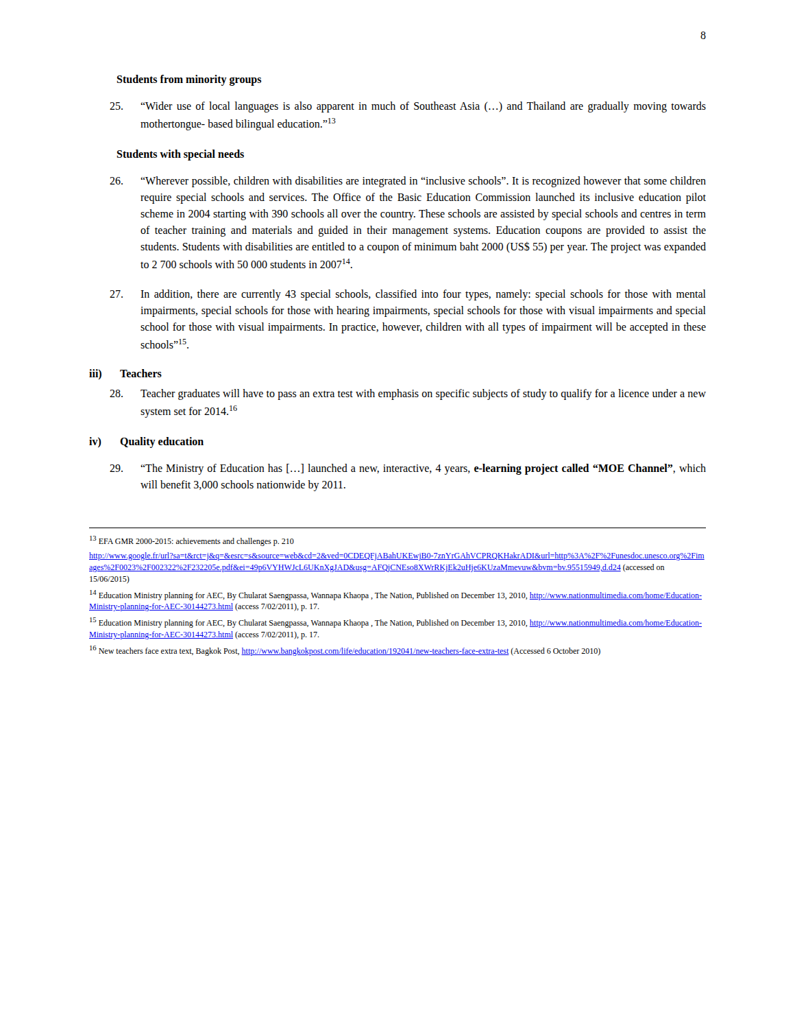8
Students from minority groups
25.
“Wider use of local languages is also apparent in much of Southeast Asia (…) and Thailand are gradually moving towards mothertongue- based bilingual education.”13
Students with special needs
26.
“Wherever possible, children with disabilities are integrated in “inclusive schools”. It is recognized however that some children require special schools and services. The Office of the Basic Education Commission launched its inclusive education pilot scheme in 2004 starting with 390 schools all over the country. These schools are assisted by special schools and centres in term of teacher training and materials and guided in their management systems. Education coupons are provided to assist the students. Students with disabilities are entitled to a coupon of minimum baht 2000 (US$ 55) per year. The project was expanded to 2 700 schools with 50 000 students in 200714.
27.
In addition, there are currently 43 special schools, classified into four types, namely: special schools for those with mental impairments, special schools for those with hearing impairments, special schools for those with visual impairments and special school for those with visual impairments. In practice, however, children with all types of impairment will be accepted in these schools”15.
iii)
Teachers
28.
Teacher graduates will have to pass an extra test with emphasis on specific subjects of study to qualify for a licence under a new system set for 2014.16
iv)
Quality education
29.
“The Ministry of Education has […] launched a new, interactive, 4 years, e-learning project called “MOE Channel”, which will benefit 3,000 schools nationwide by 2011.
13 EFA GMR 2000-2015: achievements and challenges p. 210
http://www.google.fr/url?sa=t&rct=j&q=&esrc=s&source=web&cd=2&ved=0CDEQFjABahUKEwjB0-7znYrGAhVCPRQKHakrADI&url=http%3A%2F%2Funesdoc.unesco.org%2Fimages%2F0023%2F002322%2F232205e.pdf&ei=49p6VYHWJcL6UKnXgJAD&usg=AFQjCNEso8XWrRKjEk2uHje6KUzaMmevuw&bvm=bv.95515949,d.d24 (accessed on 15/06/2015)
14 Education Ministry planning for AEC, By Chularat Saengpassa, Wannapa Khaopa , The Nation, Published on December 13, 2010, http://www.nationmultimedia.com/home/Education-Ministry-planning-for-AEC-30144273.html (access 7/02/2011), p. 17.
15 Education Ministry planning for AEC, By Chularat Saengpassa, Wannapa Khaopa , The Nation, Published on December 13, 2010, http://www.nationmultimedia.com/home/Education-Ministry-planning-for-AEC-30144273.html (access 7/02/2011), p. 17.
16 New teachers face extra text, Bagkok Post, http://www.bangkokpost.com/life/education/192041/new-teachers-face-extra-test (Accessed 6 October 2010)